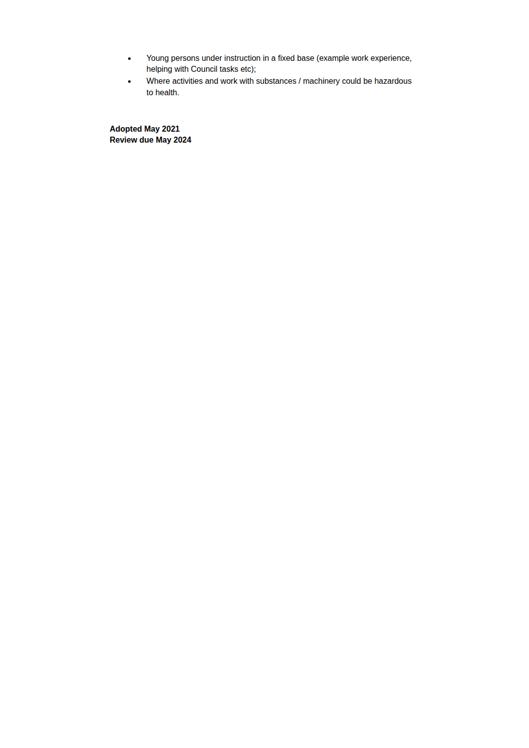Young persons under instruction in a fixed base (example work experience, helping with Council tasks etc);
Where activities and work with substances / machinery could be hazardous to health.
Adopted May 2021
Review due May 2024